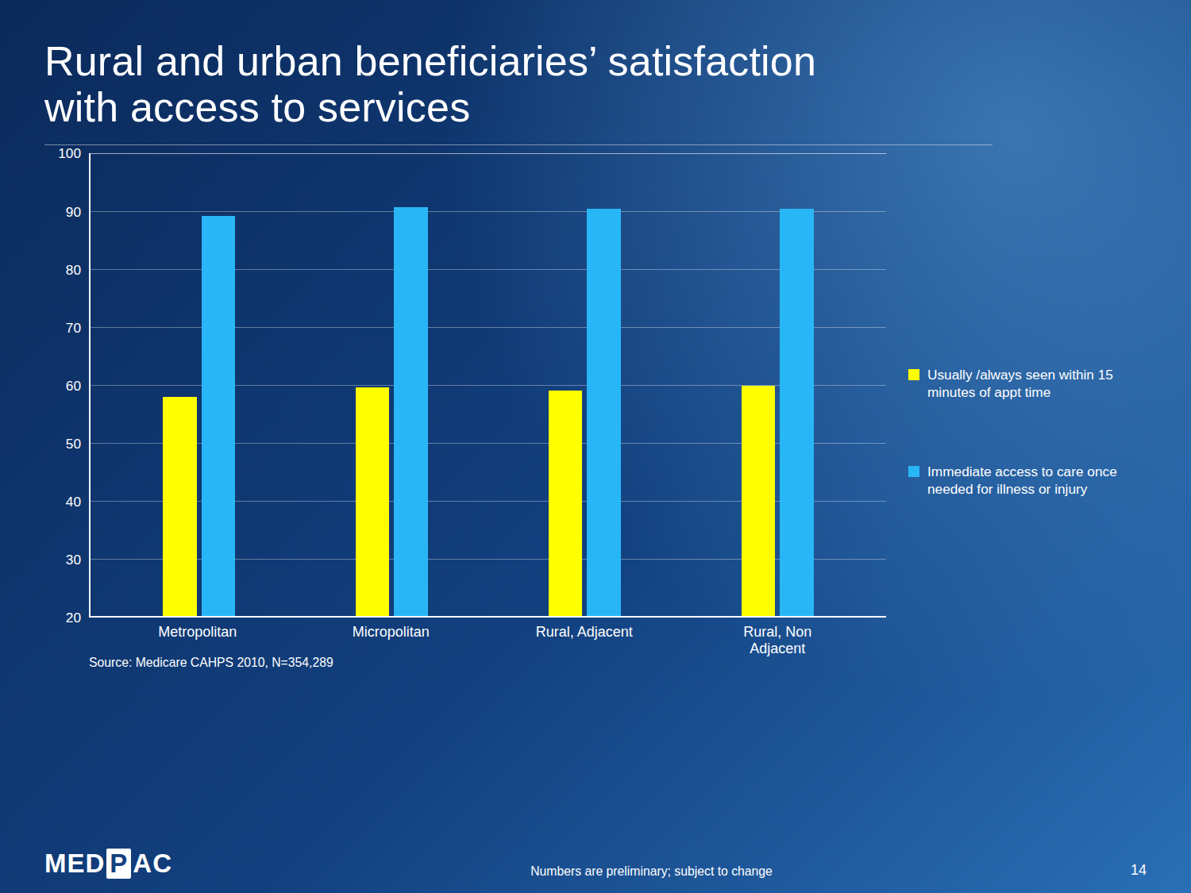Rural and urban beneficiaries’ satisfaction
with access to services
100 90 80 70 60 50 40 30 20
Metropolitan Micropolitan Rural, Adjacent Rural, Non
Adjacent
Usually /always seen within 15 minutes of appt time
Immediate access to care once needed for illness or injury
Source: Medicare CAHPS 2010, N=354,289
MEDPAC
Numbers are preliminary; subject to change
14